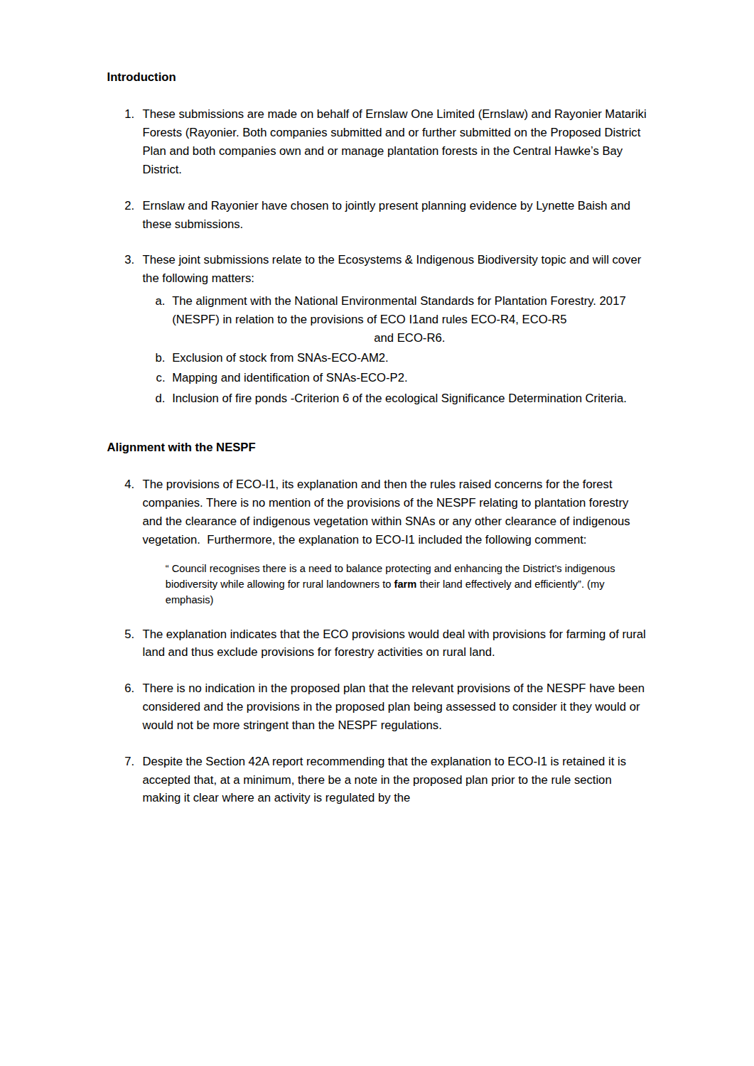Introduction
These submissions are made on behalf of Ernslaw One Limited (Ernslaw) and Rayonier Matariki Forests (Rayonier. Both companies submitted and or further submitted on the Proposed District Plan and both companies own and or manage plantation forests in the Central Hawke’s Bay District.
Ernslaw and Rayonier have chosen to jointly present planning evidence by Lynette Baish and these submissions.
These joint submissions relate to the Ecosystems & Indigenous Biodiversity topic and will cover the following matters:
The alignment with the National Environmental Standards for Plantation Forestry. 2017 (NESPF) in relation to the provisions of ECO I1and rules ECO-R4, ECO-R5 and ECO-R6.
Exclusion of stock from SNAs-ECO-AM2.
Mapping and identification of SNAs-ECO-P2.
Inclusion of fire ponds -Criterion 6 of the ecological Significance Determination Criteria.
Alignment with the NESPF
The provisions of ECO-I1, its explanation and then the rules raised concerns for the forest companies. There is no mention of the provisions of the NESPF relating to plantation forestry and the clearance of indigenous vegetation within SNAs or any other clearance of indigenous vegetation. Furthermore, the explanation to ECO-I1 included the following comment:
“ Council recognises there is a need to balance protecting and enhancing the District’s indigenous biodiversity while allowing for rural landowners to farm their land effectively and efficiently”. (my emphasis)
The explanation indicates that the ECO provisions would deal with provisions for farming of rural land and thus exclude provisions for forestry activities on rural land.
There is no indication in the proposed plan that the relevant provisions of the NESPF have been considered and the provisions in the proposed plan being assessed to consider it they would or would not be more stringent than the NESPF regulations.
Despite the Section 42A report recommending that the explanation to ECO-I1 is retained it is accepted that, at a minimum, there be a note in the proposed plan prior to the rule section making it clear where an activity is regulated by the